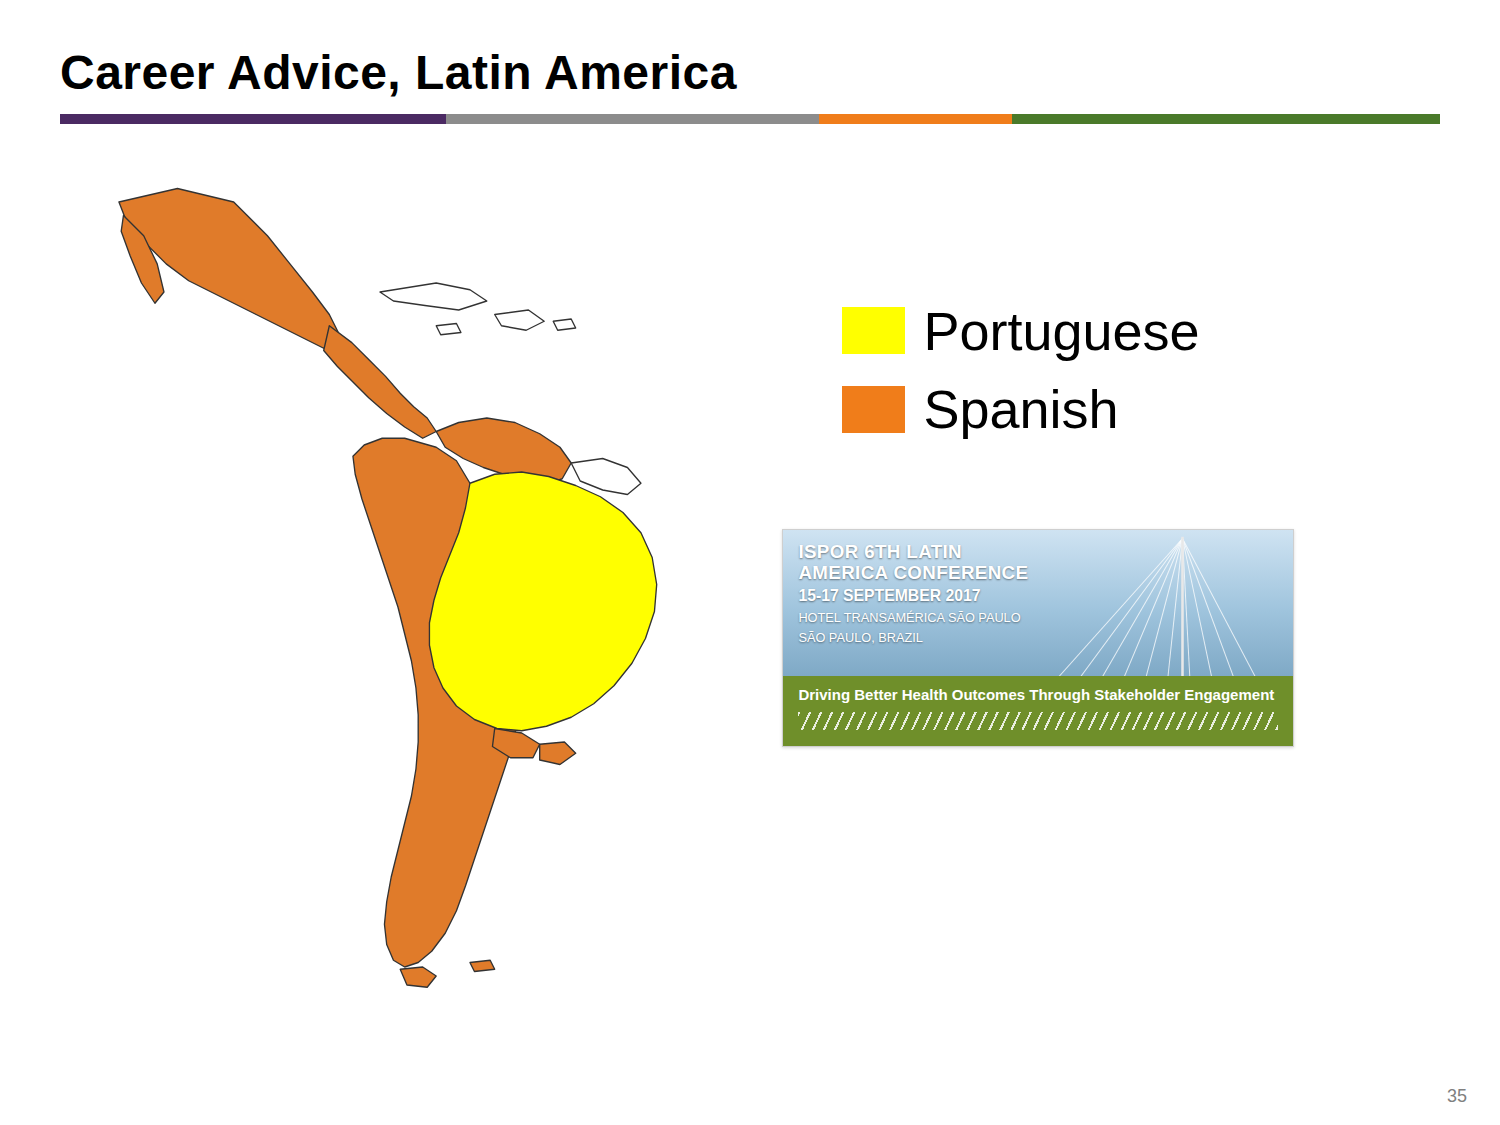Career Advice, Latin America
Portuguese
Spanish
ISPOR 6TH LATIN
AMERICA CONFERENCE
15-17 SEPTEMBER 2017
HOTEL TRANSAMÉRICA SÃO PAULO
SÃO PAULO, BRAZIL
Driving Better Health Outcomes Through Stakeholder Engagement
35